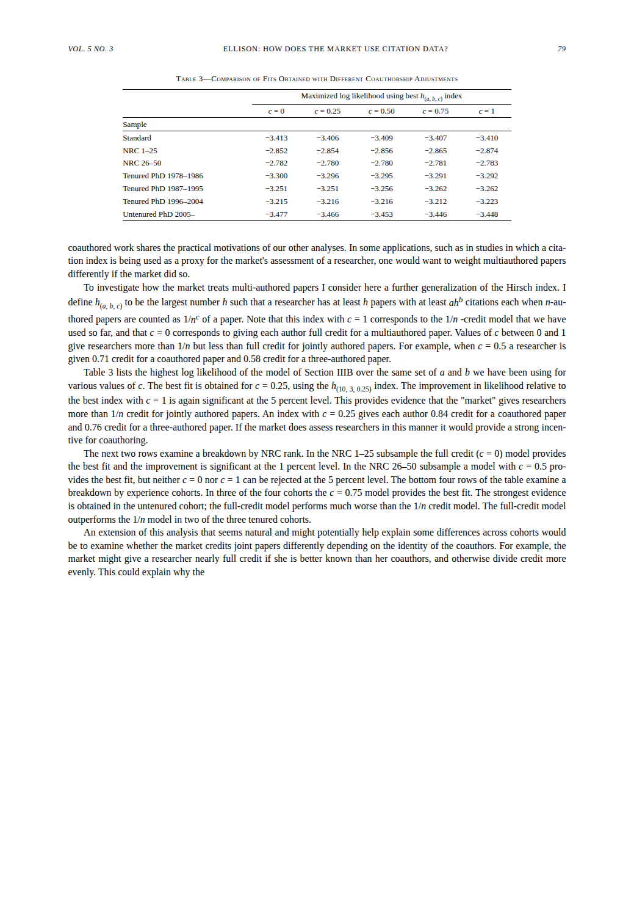VOL. 5 NO. 3 Ellison: How Does the Market Use Citation Data? 79
Table 3—Comparison of Fits Obtained with Different Coauthorship Adjustments
| | Maximized log likelihood using best h ( a , b , c ) index |
| --- | --- |
| c = 0 | c = 0.25 | c = 0.50 | c = 0.75 | c = 1 |
| Sample | | | | | |
| Standard | −3.413 | −3.406 | −3.409 | −3.407 | −3.410 |
| NRC 1–25 | −2.852 | −2.854 | −2.856 | −2.865 | −2.874 |
| NRC 26–50 | −2.782 | −2.780 | −2.780 | −2.781 | −2.783 |
| Tenured PhD 1978–1986 | −3.300 | −3.296 | −3.295 | −3.291 | −3.292 |
| Tenured PhD 1987–1995 | −3.251 | −3.251 | −3.256 | −3.262 | −3.262 |
| Tenured PhD 1996–2004 | −3.215 | −3.216 | −3.216 | −3.212 | −3.223 |
| Untenured PhD 2005– | −3.477 | −3.466 | −3.453 | −3.446 | −3.448 |
coauthored work shares the practical motivations of our other analyses. In some applications, such as in studies in which a citation index is being used as a proxy for the market's assessment of a researcher, one would want to weight multiauthored papers differently if the market did so.
To investigate how the market treats multi-authored papers I consider here a further generalization of the Hirsch index. I define h(a, b, c) to be the largest number h such that a researcher has at least h papers with at least ahb citations each when n-authored papers are counted as 1/nc of a paper. Note that this index with c = 1 corresponds to the 1/n -credit model that we have used so far, and that c = 0 corresponds to giving each author full credit for a multiauthored paper. Values of c between 0 and 1 give researchers more than 1/n but less than full credit for jointly authored papers. For example, when c = 0.5 a researcher is given 0.71 credit for a coauthored paper and 0.58 credit for a three-authored paper.
Table 3 lists the highest log likelihood of the model of Section IIIB over the same set of a and b we have been using for various values of c. The best fit is obtained for c = 0.25, using the h(10, 3, 0.25) index. The improvement in likelihood relative to the best index with c = 1 is again significant at the 5 percent level. This provides evidence that the "market" gives researchers more than 1/n credit for jointly authored papers. An index with c = 0.25 gives each author 0.84 credit for a coauthored paper and 0.76 credit for a three-authored paper. If the market does assess researchers in this manner it would provide a strong incentive for coauthoring.
The next two rows examine a breakdown by NRC rank. In the NRC 1–25 subsample the full credit (c = 0) model provides the best fit and the improvement is significant at the 1 percent level. In the NRC 26–50 subsample a model with c = 0.5 provides the best fit, but neither c = 0 nor c = 1 can be rejected at the 5 percent level. The bottom four rows of the table examine a breakdown by experience cohorts. In three of the four cohorts the c = 0.75 model provides the best fit. The strongest evidence is obtained in the untenured cohort; the full-credit model performs much worse than the 1/n credit model. The full-credit model outperforms the 1/n model in two of the three tenured cohorts.
An extension of this analysis that seems natural and might potentially help explain some differences across cohorts would be to examine whether the market credits joint papers differently depending on the identity of the coauthors. For example, the market might give a researcher nearly full credit if she is better known than her coauthors, and otherwise divide credit more evenly. This could explain why the